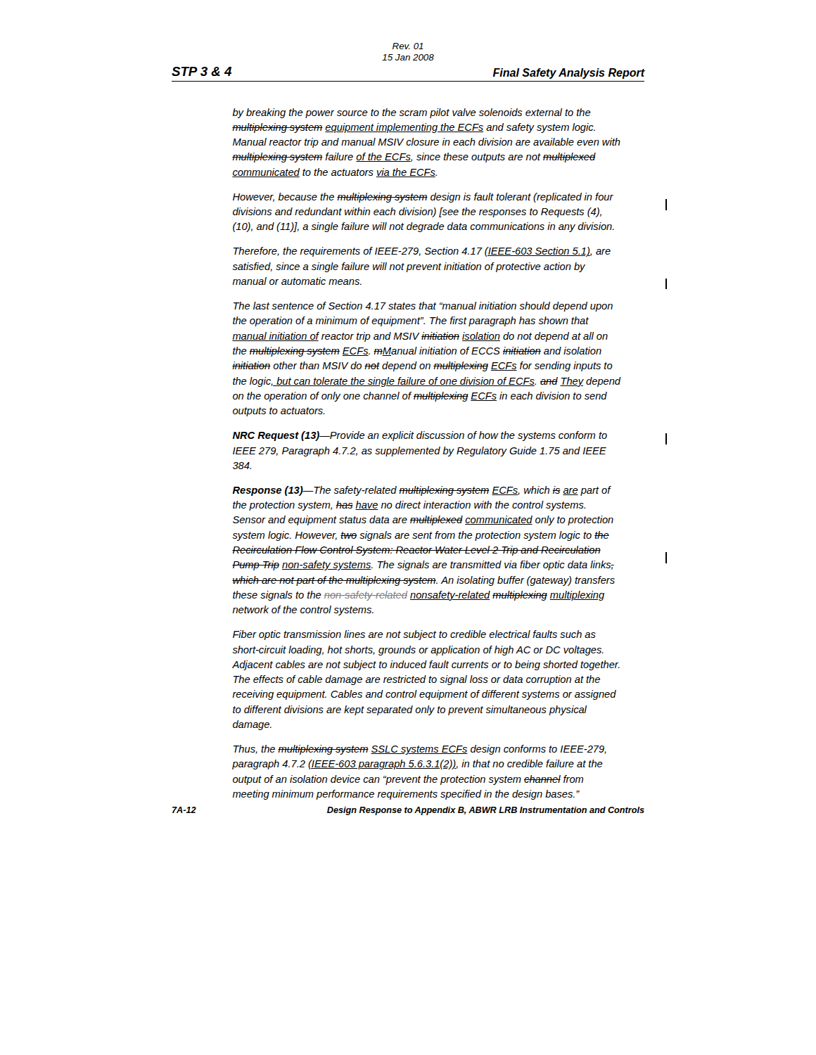Rev. 01
15 Jan 2008
STP 3 & 4
Final Safety Analysis Report
by breaking the power source to the scram pilot valve solenoids external to the multiplexing system equipment implementing the ECFs and safety system logic. Manual reactor trip and manual MSIV closure in each division are available even with multiplexing system failure of the ECFs, since these outputs are not multiplexed communicated to the actuators via the ECFs.
However, because the multiplexing system design is fault tolerant (replicated in four divisions and redundant within each division) [see the responses to Requests (4), (10), and (11)], a single failure will not degrade data communications in any division.
Therefore, the requirements of IEEE-279, Section 4.17 (IEEE-603 Section 5.1), are satisfied, since a single failure will not prevent initiation of protective action by manual or automatic means.
The last sentence of Section 4.17 states that “manual initiation should depend upon the operation of a minimum of equipment”. The first paragraph has shown that manual initiation of reactor trip and MSIV initiation isolation do not depend at all on the multiplexing system ECFs. mManual initiation of ECCS initiation and isolation initiation other than MSIV do not depend on multiplexing ECFs for sending inputs to the logic, but can tolerate the single failure of one division of ECFs. and They depend on the operation of only one channel of multiplexing ECFs in each division to send outputs to actuators.
NRC Request (13)—Provide an explicit discussion of how the systems conform to IEEE 279, Paragraph 4.7.2, as supplemented by Regulatory Guide 1.75 and IEEE 384.
Response (13)—The safety-related multiplexing system ECFs, which is are part of the protection system, has have no direct interaction with the control systems. Sensor and equipment status data are multiplexed communicated only to protection system logic. However, two signals are sent from the protection system logic to the Recirculation Flow Control System: Reactor Water Level 2 Trip and Recirculation Pump Trip non-safety systems. The signals are transmitted via fiber optic data links, which are not part of the multiplexing system. An isolating buffer (gateway) transfers these signals to the non-safety-related nonsafety-related multiplexing multiplexing network of the control systems.
Fiber optic transmission lines are not subject to credible electrical faults such as short-circuit loading, hot shorts, grounds or application of high AC or DC voltages. Adjacent cables are not subject to induced fault currents or to being shorted together. The effects of cable damage are restricted to signal loss or data corruption at the receiving equipment. Cables and control equipment of different systems or assigned to different divisions are kept separated only to prevent simultaneous physical damage.
Thus, the multiplexing system SSLC systems ECFs design conforms to IEEE-279, paragraph 4.7.2 (IEEE-603 paragraph 5.6.3.1(2)), in that no credible failure at the output of an isolation device can “prevent the protection system channel from meeting minimum performance requirements specified in the design bases.”
7A-12
Design Response to Appendix B, ABWR LRB Instrumentation and Controls